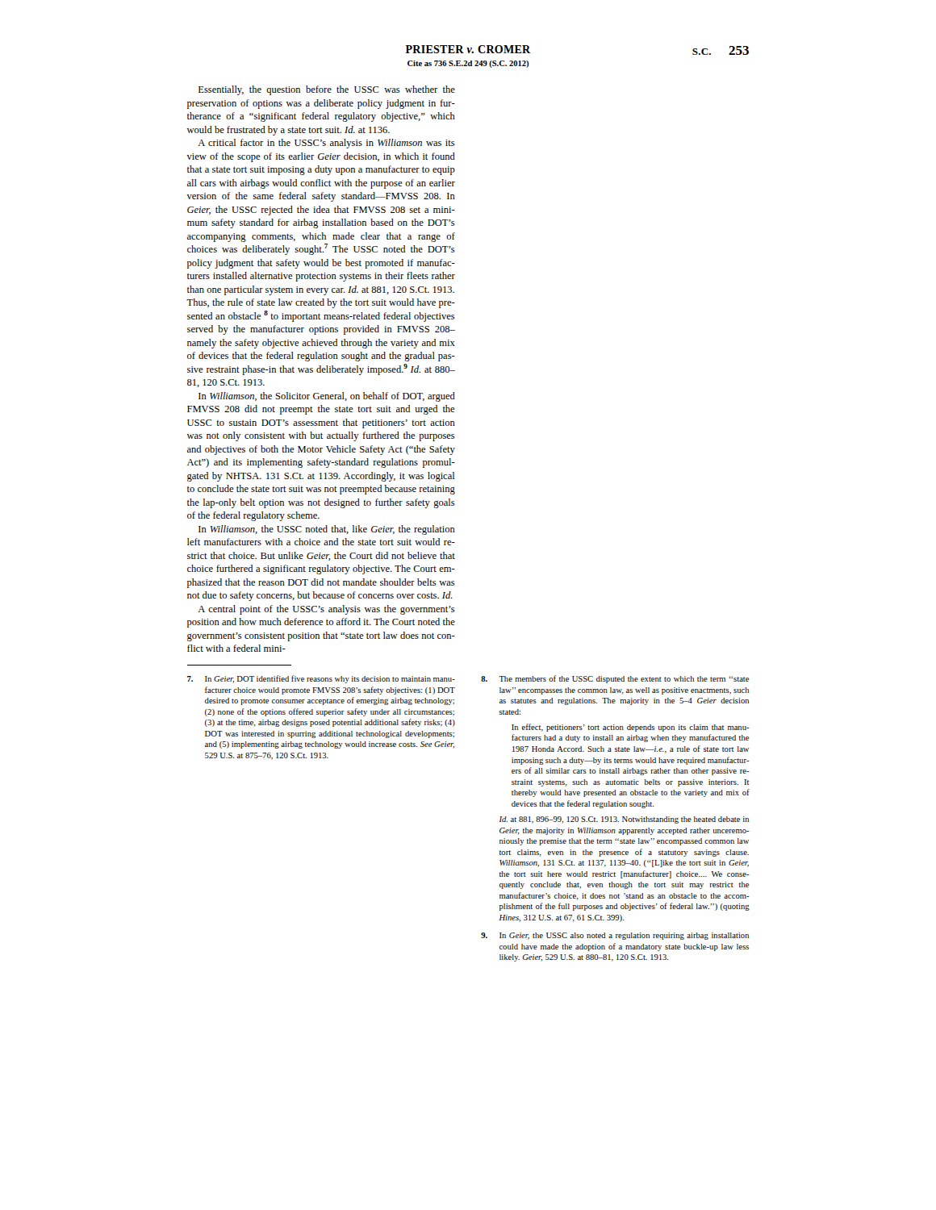S.C. 253
PRIESTER v. CROMER
Cite as 736 S.E.2d 249 (S.C. 2012)
Essentially, the question before the USSC was whether the preservation of options was a deliberate policy judgment in furtherance of a “significant federal regulatory objective,” which would be frustrated by a state tort suit. Id. at 1136.
A critical factor in the USSC’s analysis in Williamson was its view of the scope of its earlier Geier decision, in which it found that a state tort suit imposing a duty upon a manufacturer to equip all cars with airbags would conflict with the purpose of an earlier version of the same federal safety standard—FMVSS 208. In Geier, the USSC rejected the idea that FMVSS 208 set a minimum safety standard for airbag installation based on the DOT’s accompanying comments, which made clear that a range of choices was deliberately sought.7 The USSC noted the DOT’s policy judgment that safety would be best promoted if manufacturers installed alternative protection systems in their fleets rather than one particular system in every car. Id. at 881, 120 S.Ct. 1913. Thus, the rule of state law created by the tort suit would have presented an obstacle 8 to important means-related federal objectives served by the manufacturer options provided in FMVSS 208–namely the safety objective achieved through the variety and mix of devices that the federal regulation sought and the gradual passive restraint phase-in that was deliberately imposed.9 Id. at 880–81, 120 S.Ct. 1913.
In Williamson, the Solicitor General, on behalf of DOT, argued FMVSS 208 did not preempt the state tort suit and urged the USSC to sustain DOT’s assessment that petitioners’ tort action was not only consistent with but actually furthered the purposes and objectives of both the Motor Vehicle Safety Act (“the Safety Act”) and its implementing safety-standard regulations promulgated by NHTSA. 131 S.Ct. at 1139. Accordingly, it was logical to conclude the state tort suit was not preempted because retaining the lap-only belt option was not designed to further safety goals of the federal regulatory scheme.
In Williamson, the USSC noted that, like Geier, the regulation left manufacturers with a choice and the state tort suit would restrict that choice. But unlike Geier, the Court did not believe that choice furthered a significant regulatory objective. The Court emphasized that the reason DOT did not mandate shoulder belts was not due to safety concerns, but because of concerns over costs. Id.
A central point of the USSC’s analysis was the government’s position and how much deference to afford it. The Court noted the government’s consistent position that “state tort law does not conflict with a federal mini-
7.
In Geier, DOT identified five reasons why its decision to maintain manufacturer choice would promote FMVSS 208’s safety objectives: (1) DOT desired to promote consumer acceptance of emerging airbag technology; (2) none of the options offered superior safety under all circumstances; (3) at the time, airbag designs posed potential additional safety risks; (4) DOT was interested in spurring additional technological developments; and (5) implementing airbag technology would increase costs. See Geier, 529 U.S. at 875–76, 120 S.Ct. 1913.
8.
The members of the USSC disputed the extent to which the term ‘‘state law’’ encompasses the common law, as well as positive enactments, such as statutes and regulations. The majority in the 5–4 Geier decision stated:
In effect, petitioners’ tort action depends upon its claim that manufacturers had a duty to install an airbag when they manufactured the 1987 Honda Accord. Such a state law—i.e., a rule of state tort law imposing such a duty—by its terms would have required manufacturers of all similar cars to install airbags rather than other passive restraint systems, such as automatic belts or passive interiors. It thereby would have presented an obstacle to the variety and mix of devices that the federal regulation sought.
Id. at 881, 896–99, 120 S.Ct. 1913. Notwithstanding the heated debate in Geier, the majority in Williamson apparently accepted rather unceremoniously the premise that the term ‘‘state law’’ encompassed common law tort claims, even in the presence of a statutory savings clause. Williamson, 131 S.Ct. at 1137, 1139–40. (‘‘[L]ike the tort suit in Geier, the tort suit here would restrict [manufacturer] choice.... We consequently conclude that, even though the tort suit may restrict the manufacturer’s choice, it does not ’stand as an obstacle to the accomplishment of the full purposes and objectives’ of federal law.’’) (quoting Hines, 312 U.S. at 67, 61 S.Ct. 399).
9.
In Geier, the USSC also noted a regulation requiring airbag installation could have made the adoption of a mandatory state buckle-up law less likely. Geier, 529 U.S. at 880–81, 120 S.Ct. 1913.